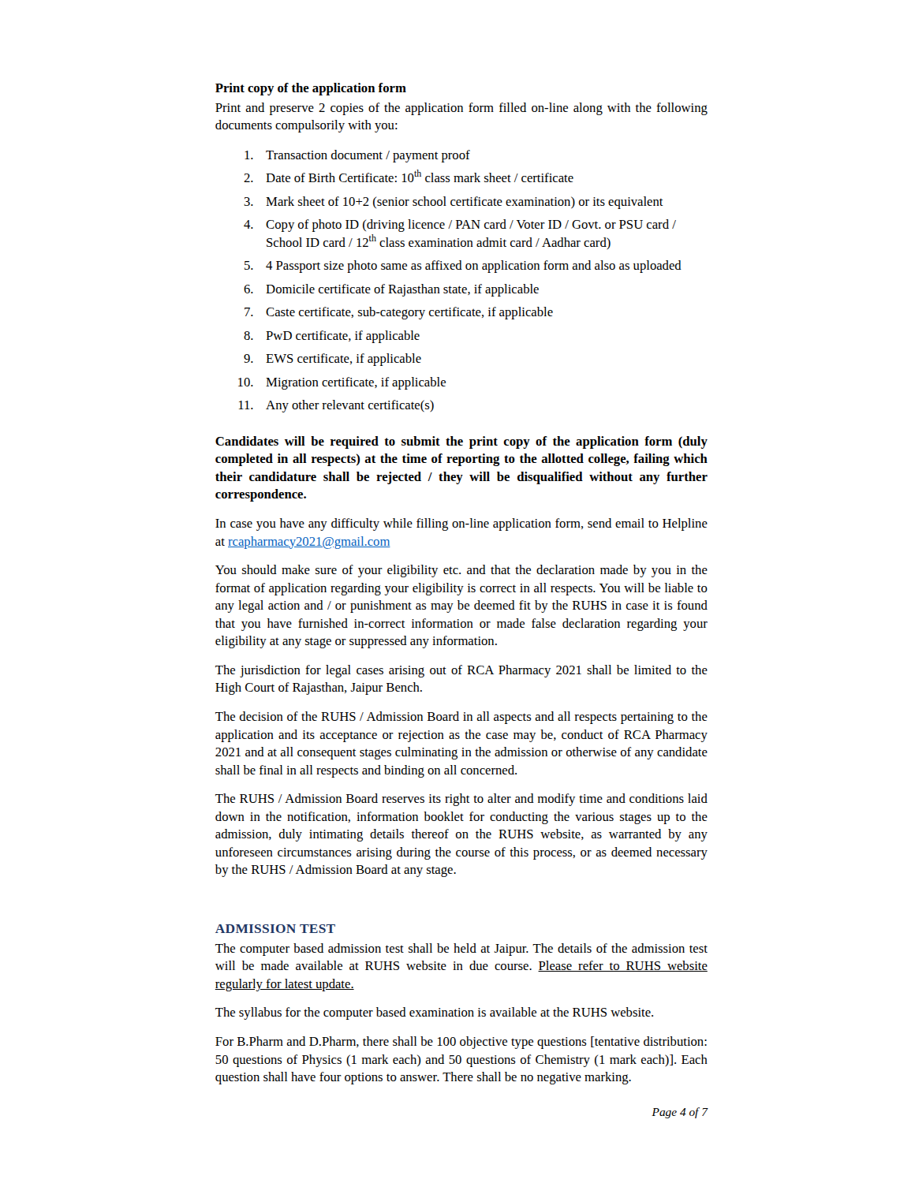Print copy of the application form
Print and preserve 2 copies of the application form filled on-line along with the following documents compulsorily with you:
Transaction document / payment proof
Date of Birth Certificate: 10th class mark sheet / certificate
Mark sheet of 10+2 (senior school certificate examination) or its equivalent
Copy of photo ID (driving licence / PAN card / Voter ID / Govt. or PSU card / School ID card / 12th class examination admit card / Aadhar card)
4 Passport size photo same as affixed on application form and also as uploaded
Domicile certificate of Rajasthan state, if applicable
Caste certificate, sub-category certificate, if applicable
PwD certificate, if applicable
EWS certificate, if applicable
Migration certificate, if applicable
Any other relevant certificate(s)
Candidates will be required to submit the print copy of the application form (duly completed in all respects) at the time of reporting to the allotted college, failing which their candidature shall be rejected / they will be disqualified without any further correspondence.
In case you have any difficulty while filling on-line application form, send email to Helpline at rcapharmacy2021@gmail.com
You should make sure of your eligibility etc. and that the declaration made by you in the format of application regarding your eligibility is correct in all respects. You will be liable to any legal action and / or punishment as may be deemed fit by the RUHS in case it is found that you have furnished in-correct information or made false declaration regarding your eligibility at any stage or suppressed any information.
The jurisdiction for legal cases arising out of RCA Pharmacy 2021 shall be limited to the High Court of Rajasthan, Jaipur Bench.
The decision of the RUHS / Admission Board in all aspects and all respects pertaining to the application and its acceptance or rejection as the case may be, conduct of RCA Pharmacy 2021 and at all consequent stages culminating in the admission or otherwise of any candidate shall be final in all respects and binding on all concerned.
The RUHS / Admission Board reserves its right to alter and modify time and conditions laid down in the notification, information booklet for conducting the various stages up to the admission, duly intimating details thereof on the RUHS website, as warranted by any unforeseen circumstances arising during the course of this process, or as deemed necessary by the RUHS / Admission Board at any stage.
ADMISSION TEST
The computer based admission test shall be held at Jaipur. The details of the admission test will be made available at RUHS website in due course. Please refer to RUHS website regularly for latest update.
The syllabus for the computer based examination is available at the RUHS website.
For B.Pharm and D.Pharm, there shall be 100 objective type questions [tentative distribution: 50 questions of Physics (1 mark each) and 50 questions of Chemistry (1 mark each)]. Each question shall have four options to answer. There shall be no negative marking.
Page 4 of 7